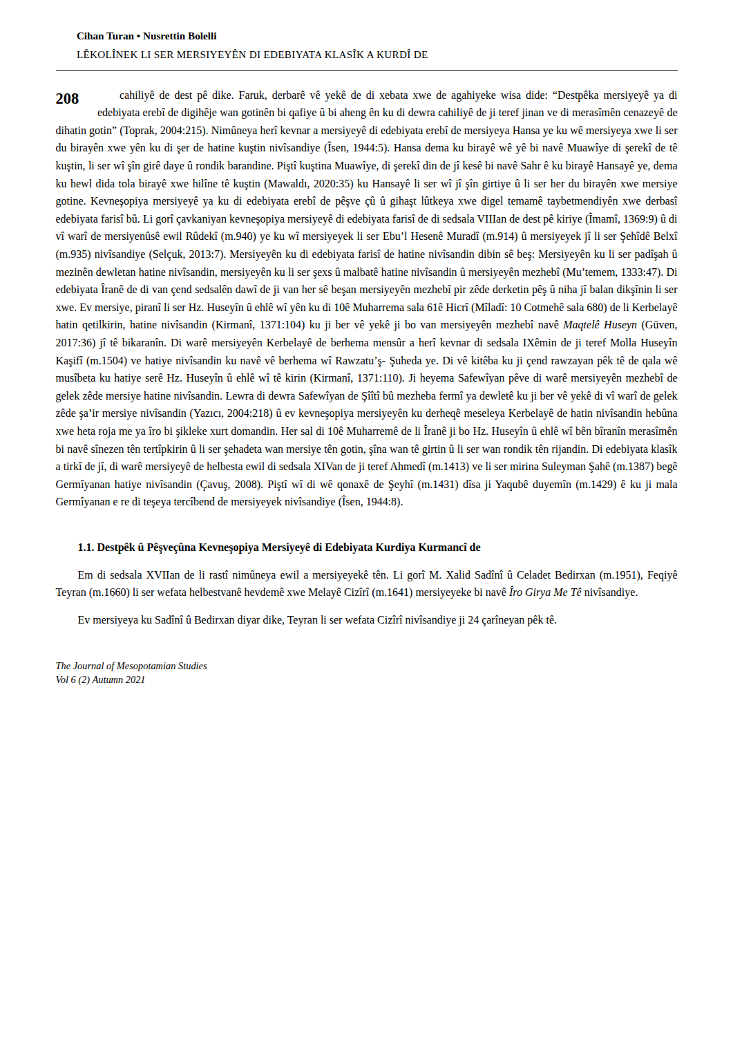Cihan Turan • Nusrettin Bolelli
LÊKOLÎNEK LI SER MERSIYEYÊN DI EDEBIYATA KLASÎK A KURDÎ DE
208
cahiliyê de dest pê dike. Faruk, derbarê vê yekê de di xebata xwe de agahiyeke wisa dide: “Destpêka mersiyeyê ya di edebiyata erebî de digihêje wan gotinên bi qafiye û bi aheng ên ku di dewra cahiliyê de ji teref jinan ve di merasîmên cenazeyê de dihatin gotin” (Toprak, 2004:215). Nimûneya herî kevnar a mersiyeyê di edebiyata erebî de mersiyeya Hansa ye ku wê mersiyeya xwe li ser du birayên xwe yên ku di şer de hatine kuştin nivîsandiye (Îsen, 1944:5). Hansa dema ku birayê wê yê bi navê Muawîye di şerekî de tê kuştin, li ser wî şîn girê daye û rondik barandine. Piştî kuştina Muawîye, di şerekî din de jî kesê bi navê Sahr ê ku birayê Hansayê ye, dema ku hewl dida tola birayê xwe hilîne tê kuştin (Mawaldı, 2020:35) ku Hansayê li ser wî jî şîn girtiye û li ser her du birayên xwe mersiye gotine. Kevneşopiya mersiyeyê ya ku di edebiyata erebî de pêşve çû û gihaşt lûtkeya xwe digel temamê taybetmendiyên xwe derbasî edebiyata farisî bû. Li gorî çavkaniyan kevneşopiya mersiyeyê di edebiyata farisî de di sedsala VIIIan de dest pê kiriye (Îmamî, 1369:9) û di vî warî de mersiyenûsê ewil Rûdekî (m.940) ye ku wî mersiyeyek li ser Ebu’l Hesenê Muradî (m.914) û mersiyeyek jî li ser Şehîdê Belxî (m.935) nivîsandiye (Selçuk, 2013:7). Mersiyeyên ku di edebiyata farisî de hatine nivîsandin dibin sê beş: Mersiyeyên ku li ser padîşah û mezinên dewletan hatine nivîsandin, mersiyeyên ku li ser şexs û malbatê hatine nivîsandin û mersiyeyên mezhebî (Mu’temem, 1333:47). Di edebiyata Îranê de di van çend sedsalên dawî de ji van her sê beşan mersiyeyên mezhebî pir zêde derketin pêş û niha jî balan dikşînin li ser xwe. Ev mersiye, piranî li ser Hz. Huseyîn û ehlê wî yên ku di 10ê Muharrema sala 61ê Hicrî (Mîladî: 10 Cotmehê sala 680) de li Kerbelayê hatin qetilkirin, hatine nivîsandin (Kirmanî, 1371:104) ku ji ber vê yekê ji bo van mersiyeyên mezhebî navê Maqtelê Huseyn (Güven, 2017:36) jî tê bikaranîn. Di warê mersiyeyên Kerbelayê de berhema mensûr a herî kevnar di sedsala IXêmin de ji teref Molla Huseyîn Kaşifî (m.1504) ve hatiye nivîsandin ku navê vê berhema wî Rawzatu’ş- Şuheda ye. Di vê kitêba ku ji çend rawzayan pêk tê de qala wê musîbeta ku hatiye serê Hz. Huseyîn û ehlê wî tê kirin (Kirmanî, 1371:110). Ji heyema Safewîyan pêve di warê mersiyeyên mezhebî de gelek zêde mersiye hatine nivîsandin. Lewra di dewra Safewîyan de Şîîtî bû mezheba fermî ya dewletê ku ji ber vê yekê di vî warî de gelek zêde şa’ir mersiye nivîsandin (Yazıcı, 2004:218) û ev kevneşopiya mersiyeyên ku derheqê meseleya Kerbelayê de hatin nivîsandin hebûna xwe heta roja me ya îro bi şikleke xurt domandin. Her sal di 10ê Muharremê de li Îranê ji bo Hz. Huseyîn û ehlê wî bên bîranîn merasîmên bi navê sînezen tên tertîpkirin û li ser şehadeta wan mersiye tên gotin, şîna wan tê girtin û li ser wan rondik tên rijandin. Di edebiyata klasîk a tirkî de jî, di warê mersiyeyê de helbesta ewil di sedsala XIVan de ji teref Ahmedî (m.1413) ve li ser mirina Suleyman Şahê (m.1387) begê Germîyanan hatiye nivîsandin (Çavuş, 2008). Piştî wî di wê qonaxê de Şeyhî (m.1431) dîsa ji Yaqubê duyemîn (m.1429) ê ku ji mala Germîyanan e re di teşeya tercîbend de mersiyeyek nivîsandiye (Îsen, 1944:8).
1.1. Destpêk û Pêşveçûna Kevneşopiya Mersiyeyê di Edebiyata Kurdiya Kurmancî de
Em di sedsala XVIIan de li rastî nimûneya ewil a mersiyeyekê tên. Li gorî M. Xalid Sadînî û Celadet Bedirxan (m.1951), Feqiyê Teyran (m.1660) li ser wefata helbestvanê hevdemê xwe Melayê Cizîrî (m.1641) mersiyeyeke bi navê Îro Girya Me Tê nivîsandiye.
Ev mersiyeya ku Sadînî û Bedirxan diyar dike, Teyran li ser wefata Cizîrî nivîsandiye ji 24 çarîneyan pêk tê.
The Journal of Mesopotamian Studies
Vol 6 (2) Autumn 2021